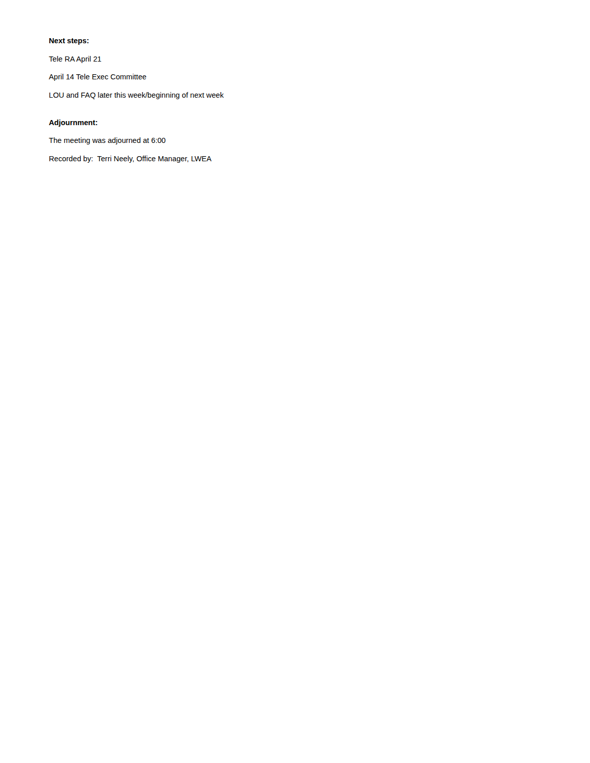Next steps:
Tele RA April 21
April 14 Tele Exec Committee
LOU and FAQ later this week/beginning of next week
Adjournment:
The meeting was adjourned at 6:00
Recorded by: Terri Neely, Office Manager, LWEA